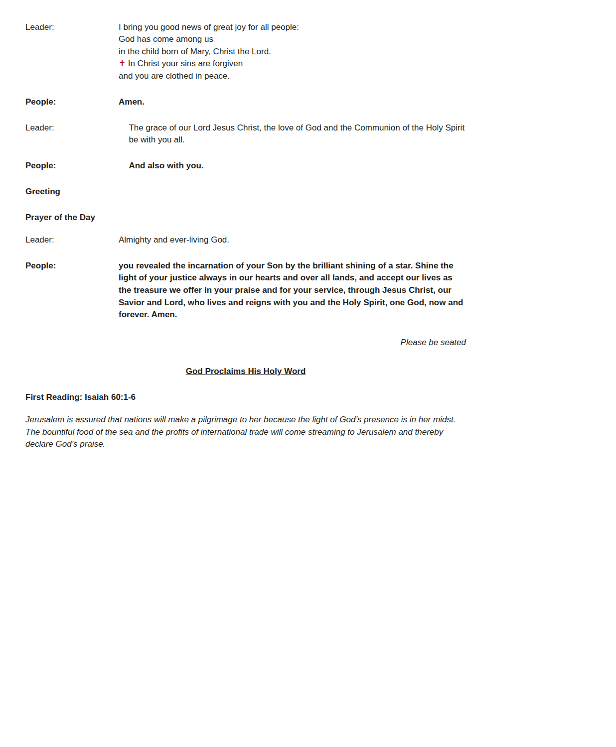Leader:
I bring you good news of great joy for all people:
God has come among us
in the child born of Mary, Christ the Lord.
✝ In Christ your sins are forgiven
and you are clothed in peace.
People:
Amen.
Leader:
The grace of our Lord Jesus Christ, the love of God and the Communion of the Holy Spirit be with you all.
People:
And also with you.
Greeting
Prayer of the Day
Leader:
Almighty and ever-living God.
People:
you revealed the incarnation of your Son by the brilliant shining of a star. Shine the light of your justice always in our hearts and over all lands, and accept our lives as the treasure we offer in your praise and for your service, through Jesus Christ, our Savior and Lord, who lives and reigns with you and the Holy Spirit, one God, now and forever. Amen.
Please be seated
God Proclaims His Holy Word
First Reading: Isaiah 60:1-6
Jerusalem is assured that nations will make a pilgrimage to her because the light of God’s presence is in her midst. The bountiful food of the sea and the profits of international trade will come streaming to Jerusalem and thereby declare God’s praise.